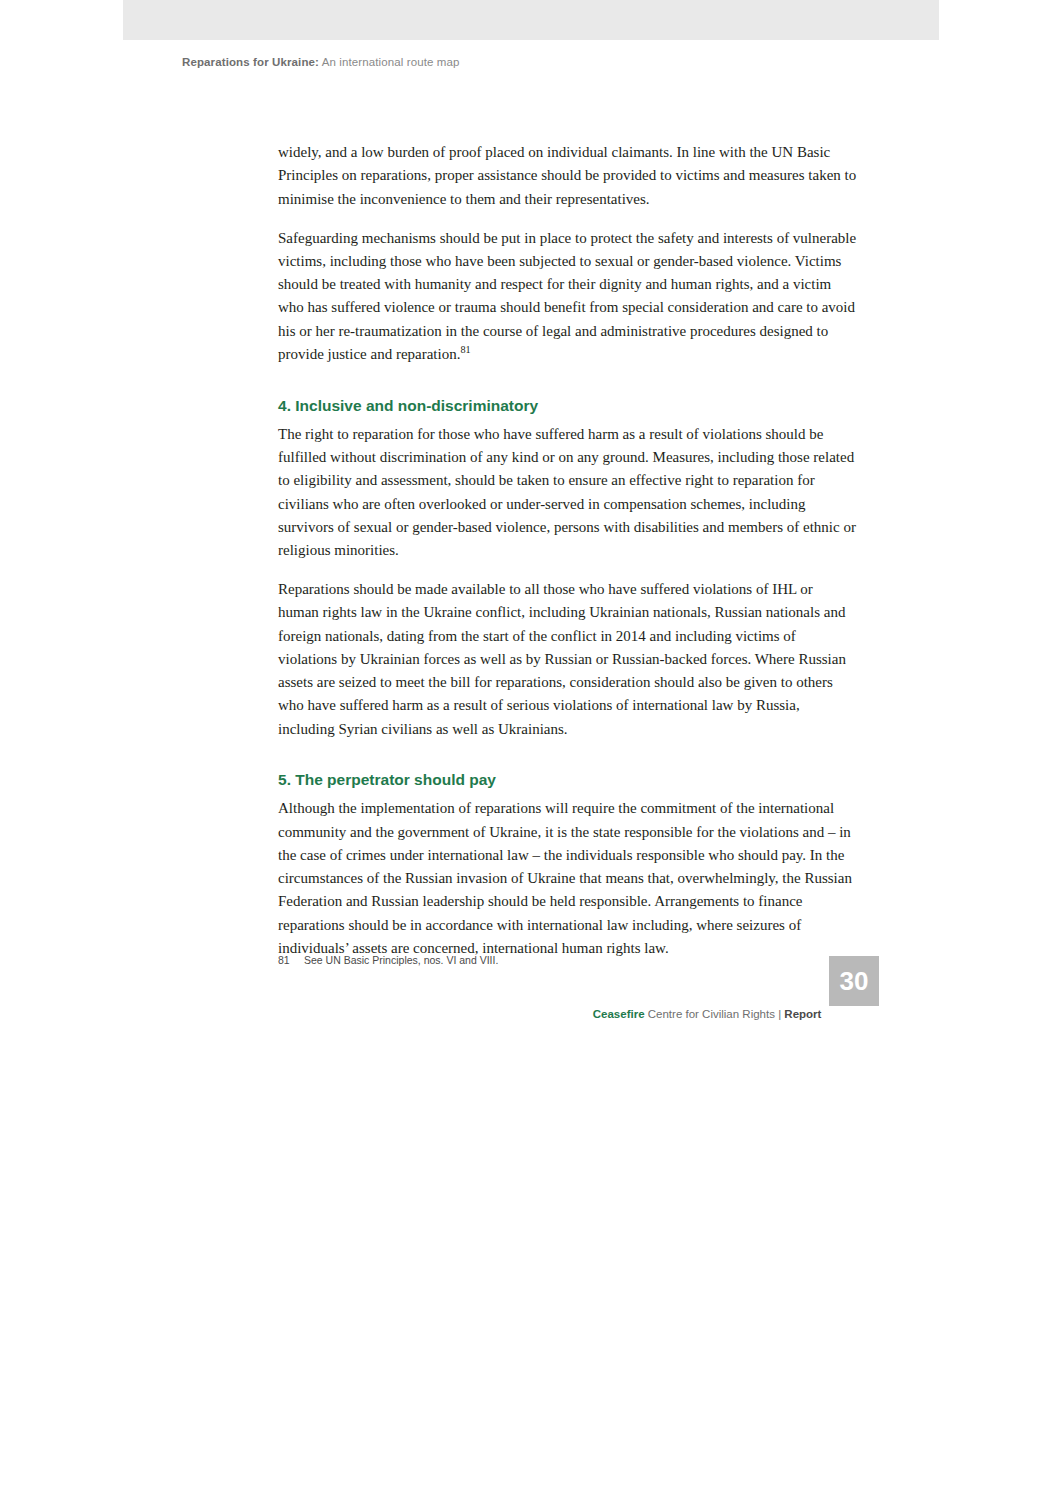Reparations for Ukraine: An international route map
widely, and a low burden of proof placed on individual claimants. In line with the UN Basic Principles on reparations, proper assistance should be provided to victims and measures taken to minimise the inconvenience to them and their representatives.
Safeguarding mechanisms should be put in place to protect the safety and interests of vulnerable victims, including those who have been subjected to sexual or gender-based violence. Victims should be treated with humanity and respect for their dignity and human rights, and a victim who has suffered violence or trauma should benefit from special consideration and care to avoid his or her re-traumatization in the course of legal and administrative procedures designed to provide justice and reparation.81
4. Inclusive and non-discriminatory
The right to reparation for those who have suffered harm as a result of violations should be fulfilled without discrimination of any kind or on any ground. Measures, including those related to eligibility and assessment, should be taken to ensure an effective right to reparation for civilians who are often overlooked or under-served in compensation schemes, including survivors of sexual or gender-based violence, persons with disabilities and members of ethnic or religious minorities.
Reparations should be made available to all those who have suffered violations of IHL or human rights law in the Ukraine conflict, including Ukrainian nationals, Russian nationals and foreign nationals, dating from the start of the conflict in 2014 and including victims of violations by Ukrainian forces as well as by Russian or Russian-backed forces. Where Russian assets are seized to meet the bill for reparations, consideration should also be given to others who have suffered harm as a result of serious violations of international law by Russia, including Syrian civilians as well as Ukrainians.
5. The perpetrator should pay
Although the implementation of reparations will require the commitment of the international community and the government of Ukraine, it is the state responsible for the violations and – in the case of crimes under international law – the individuals responsible who should pay. In the circumstances of the Russian invasion of Ukraine that means that, overwhelmingly, the Russian Federation and Russian leadership should be held responsible. Arrangements to finance reparations should be in accordance with international law including, where seizures of individuals’ assets are concerned, international human rights law.
81 See UN Basic Principles, nos. VI and VIII.
Ceasefire Centre for Civilian Rights | Report
30